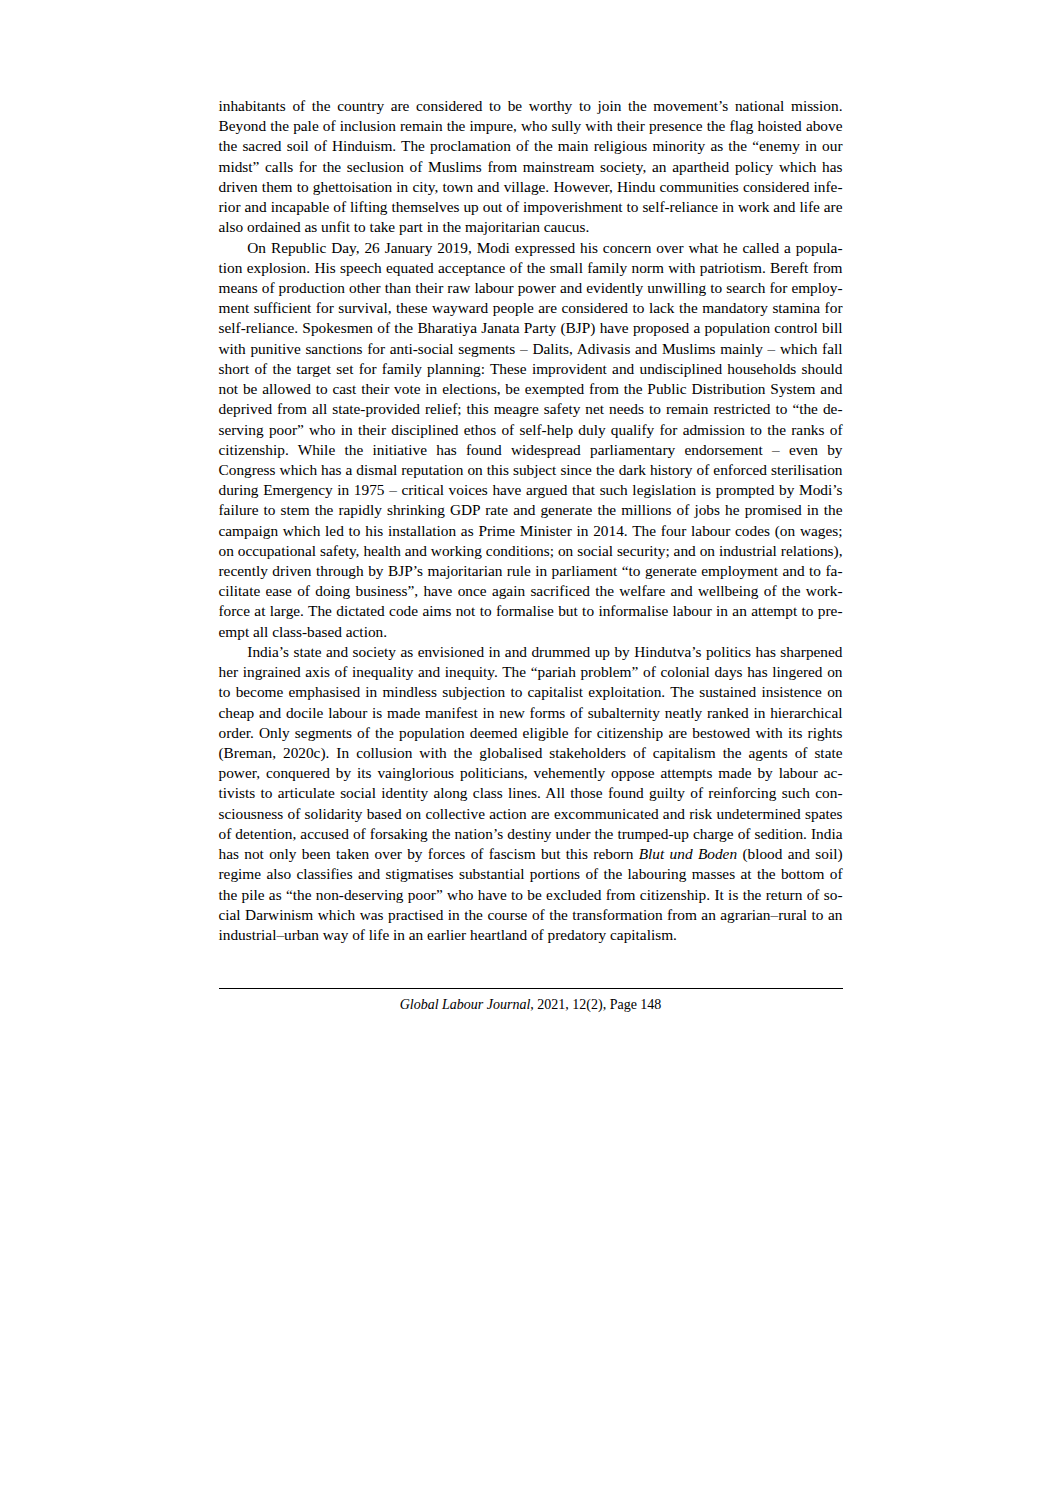inhabitants of the country are considered to be worthy to join the movement’s national mission. Beyond the pale of inclusion remain the impure, who sully with their presence the flag hoisted above the sacred soil of Hinduism. The proclamation of the main religious minority as the “enemy in our midst” calls for the seclusion of Muslims from mainstream society, an apartheid policy which has driven them to ghettoisation in city, town and village. However, Hindu communities considered inferior and incapable of lifting themselves up out of impoverishment to self-reliance in work and life are also ordained as unfit to take part in the majoritarian caucus.
On Republic Day, 26 January 2019, Modi expressed his concern over what he called a population explosion. His speech equated acceptance of the small family norm with patriotism. Bereft from means of production other than their raw labour power and evidently unwilling to search for employment sufficient for survival, these wayward people are considered to lack the mandatory stamina for self-reliance. Spokesmen of the Bharatiya Janata Party (BJP) have proposed a population control bill with punitive sanctions for anti-social segments – Dalits, Adivasis and Muslims mainly – which fall short of the target set for family planning: These improvident and undisciplined households should not be allowed to cast their vote in elections, be exempted from the Public Distribution System and deprived from all state-provided relief; this meagre safety net needs to remain restricted to “the deserving poor” who in their disciplined ethos of self-help duly qualify for admission to the ranks of citizenship. While the initiative has found widespread parliamentary endorsement – even by Congress which has a dismal reputation on this subject since the dark history of enforced sterilisation during Emergency in 1975 – critical voices have argued that such legislation is prompted by Modi’s failure to stem the rapidly shrinking GDP rate and generate the millions of jobs he promised in the campaign which led to his installation as Prime Minister in 2014. The four labour codes (on wages; on occupational safety, health and working conditions; on social security; and on industrial relations), recently driven through by BJP’s majoritarian rule in parliament “to generate employment and to facilitate ease of doing business”, have once again sacrificed the welfare and wellbeing of the workforce at large. The dictated code aims not to formalise but to informalise labour in an attempt to pre-empt all class-based action.
India’s state and society as envisioned in and drummed up by Hindutva’s politics has sharpened her ingrained axis of inequality and inequity. The “pariah problem” of colonial days has lingered on to become emphasised in mindless subjection to capitalist exploitation. The sustained insistence on cheap and docile labour is made manifest in new forms of subalternity neatly ranked in hierarchical order. Only segments of the population deemed eligible for citizenship are bestowed with its rights (Breman, 2020c). In collusion with the globalised stakeholders of capitalism the agents of state power, conquered by its vainglorious politicians, vehemently oppose attempts made by labour activists to articulate social identity along class lines. All those found guilty of reinforcing such consciousness of solidarity based on collective action are excommunicated and risk undetermined spates of detention, accused of forsaking the nation’s destiny under the trumped-up charge of sedition. India has not only been taken over by forces of fascism but this reborn Blut und Boden (blood and soil) regime also classifies and stigmatises substantial portions of the labouring masses at the bottom of the pile as “the non-deserving poor” who have to be excluded from citizenship. It is the return of social Darwinism which was practised in the course of the transformation from an agrarian–rural to an industrial–urban way of life in an earlier heartland of predatory capitalism.
Global Labour Journal, 2021, 12(2), Page 148